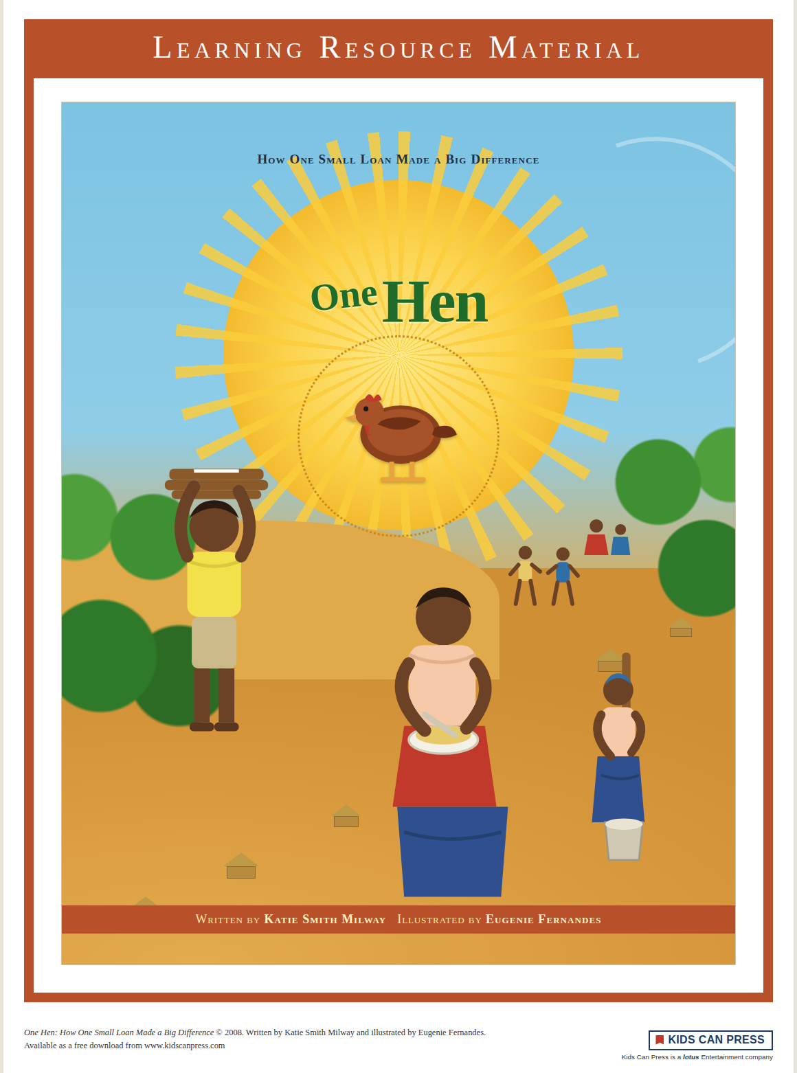Learning Resource Material
How One Small Loan Made a Big Difference
One Hen
Written by Katie Smith Milway Illustrated by Eugenie Fernandes
One Hen: How One Small Loan Made a Big Difference © 2008. Written by Katie Smith Milway and illustrated by Eugenie Fernandes.
Available as a free download from www.kidscanpress.com
KIDS CAN PRESS
Kids Can Press is a lotus Entertainment company